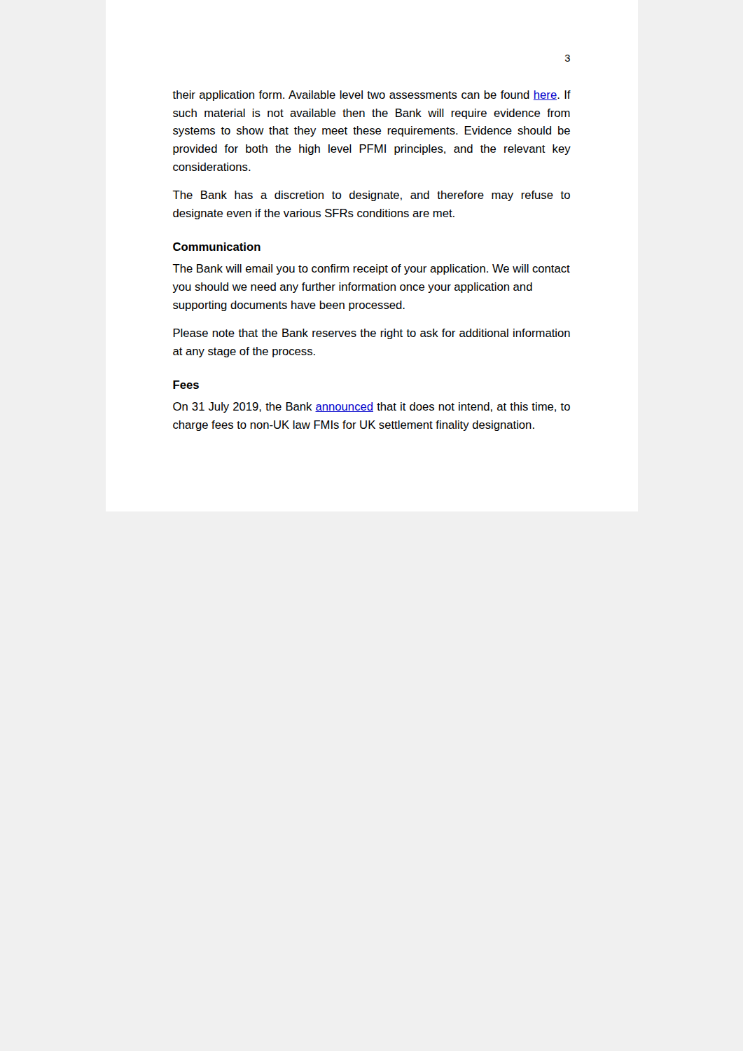3
their application form. Available level two assessments can be found here. If such material is not available then the Bank will require evidence from systems to show that they meet these requirements. Evidence should be provided for both the high level PFMI principles, and the relevant key considerations.
The Bank has a discretion to designate, and therefore may refuse to designate even if the various SFRs conditions are met.
Communication
The Bank will email you to confirm receipt of your application. We will contact you should we need any further information once your application and supporting documents have been processed.
Please note that the Bank reserves the right to ask for additional information at any stage of the process.
Fees
On 31 July 2019, the Bank announced that it does not intend, at this time, to charge fees to non-UK law FMIs for UK settlement finality designation.